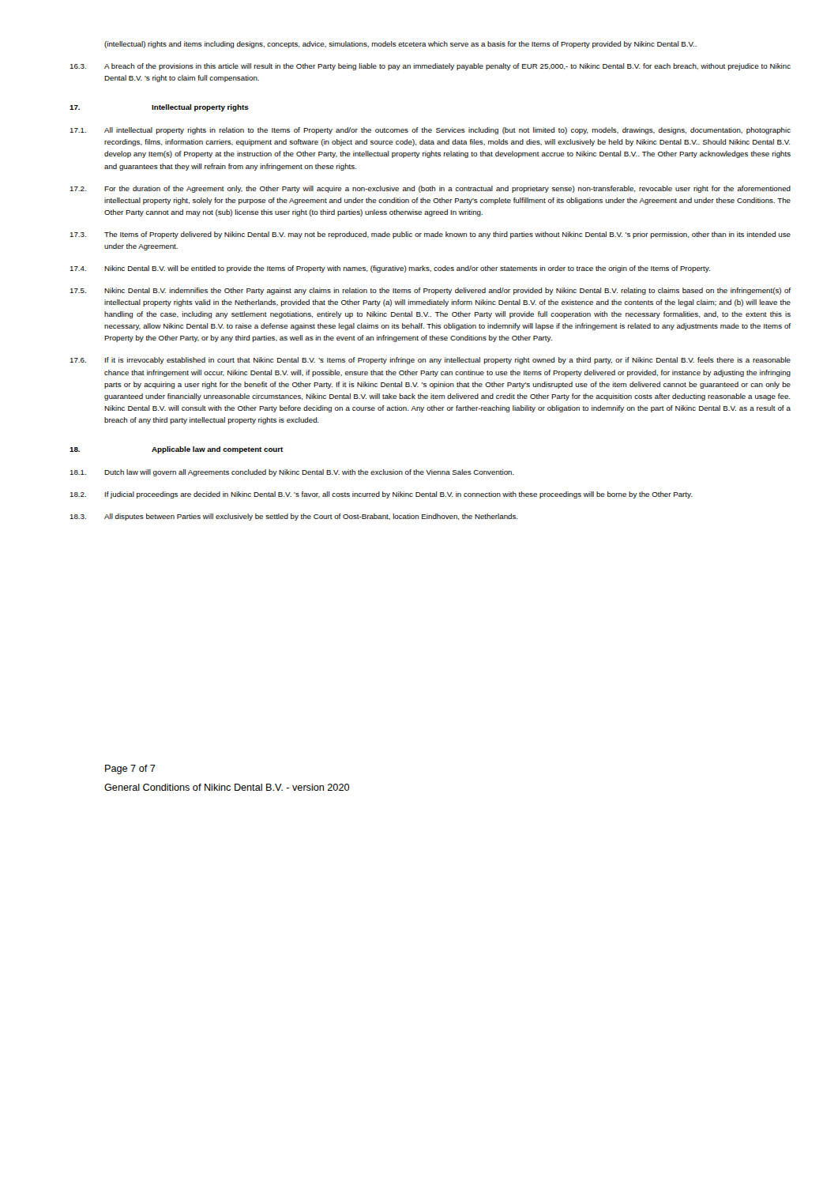(intellectual) rights and items including designs, concepts, advice, simulations, models etcetera which serve as a basis for the Items of Property provided by Nikinc Dental B.V..
16.3.
A breach of the provisions in this article will result in the Other Party being liable to pay an immediately payable penalty of EUR 25,000,- to Nikinc Dental B.V. for each breach, without prejudice to Nikinc Dental B.V. 's right to claim full compensation.
17. Intellectual property rights
17.1.
All intellectual property rights in relation to the Items of Property and/or the outcomes of the Services including (but not limited to) copy, models, drawings, designs, documentation, photographic recordings, films, information carriers, equipment and software (in object and source code), data and data files, molds and dies, will exclusively be held by Nikinc Dental B.V.. Should Nikinc Dental B.V. develop any Item(s) of Property at the instruction of the Other Party, the intellectual property rights relating to that development accrue to Nikinc Dental B.V.. The Other Party acknowledges these rights and guarantees that they will refrain from any infringement on these rights.
17.2.
For the duration of the Agreement only, the Other Party will acquire a non-exclusive and (both in a contractual and proprietary sense) non-transferable, revocable user right for the aforementioned intellectual property right, solely for the purpose of the Agreement and under the condition of the Other Party's complete fulfillment of its obligations under the Agreement and under these Conditions. The Other Party cannot and may not (sub) license this user right (to third parties) unless otherwise agreed In writing.
17.3.
The Items of Property delivered by Nikinc Dental B.V. may not be reproduced, made public or made known to any third parties without Nikinc Dental B.V. 's prior permission, other than in its intended use under the Agreement.
17.4.
Nikinc Dental B.V. will be entitled to provide the Items of Property with names, (figurative) marks, codes and/or other statements in order to trace the origin of the Items of Property.
17.5.
Nikinc Dental B.V. indemnifies the Other Party against any claims in relation to the Items of Property delivered and/or provided by Nikinc Dental B.V. relating to claims based on the infringement(s) of intellectual property rights valid in the Netherlands, provided that the Other Party (a) will immediately inform Nikinc Dental B.V. of the existence and the contents of the legal claim; and (b) will leave the handling of the case, including any settlement negotiations, entirely up to Nikinc Dental B.V.. The Other Party will provide full cooperation with the necessary formalities, and, to the extent this is necessary, allow Nikinc Dental B.V. to raise a defense against these legal claims on its behalf. This obligation to indemnify will lapse if the infringement is related to any adjustments made to the Items of Property by the Other Party, or by any third parties, as well as in the event of an infringement of these Conditions by the Other Party.
17.6.
If it is irrevocably established in court that Nikinc Dental B.V. 's Items of Property infringe on any intellectual property right owned by a third party, or if Nikinc Dental B.V. feels there is a reasonable chance that infringement will occur, Nikinc Dental B.V. will, if possible, ensure that the Other Party can continue to use the Items of Property delivered or provided, for instance by adjusting the infringing parts or by acquiring a user right for the benefit of the Other Party. If it is Nikinc Dental B.V. 's opinion that the Other Party's undisrupted use of the item delivered cannot be guaranteed or can only be guaranteed under financially unreasonable circumstances, Nikinc Dental B.V. will take back the item delivered and credit the Other Party for the acquisition costs after deducting reasonable a usage fee. Nikinc Dental B.V. will consult with the Other Party before deciding on a course of action. Any other or farther-reaching liability or obligation to indemnify on the part of Nikinc Dental B.V. as a result of a breach of any third party intellectual property rights is excluded.
18. Applicable law and competent court
18.1.
Dutch law will govern all Agreements concluded by Nikinc Dental B.V. with the exclusion of the Vienna Sales Convention.
18.2.
If judicial proceedings are decided in Nikinc Dental B.V. 's favor, all costs incurred by Nikinc Dental B.V. in connection with these proceedings will be borne by the Other Party.
18.3.
All disputes between Parties will exclusively be settled by the Court of Oost-Brabant, location Eindhoven, the Netherlands.
Page 7 of 7
General Conditions of Nikinc Dental B.V. - version 2020